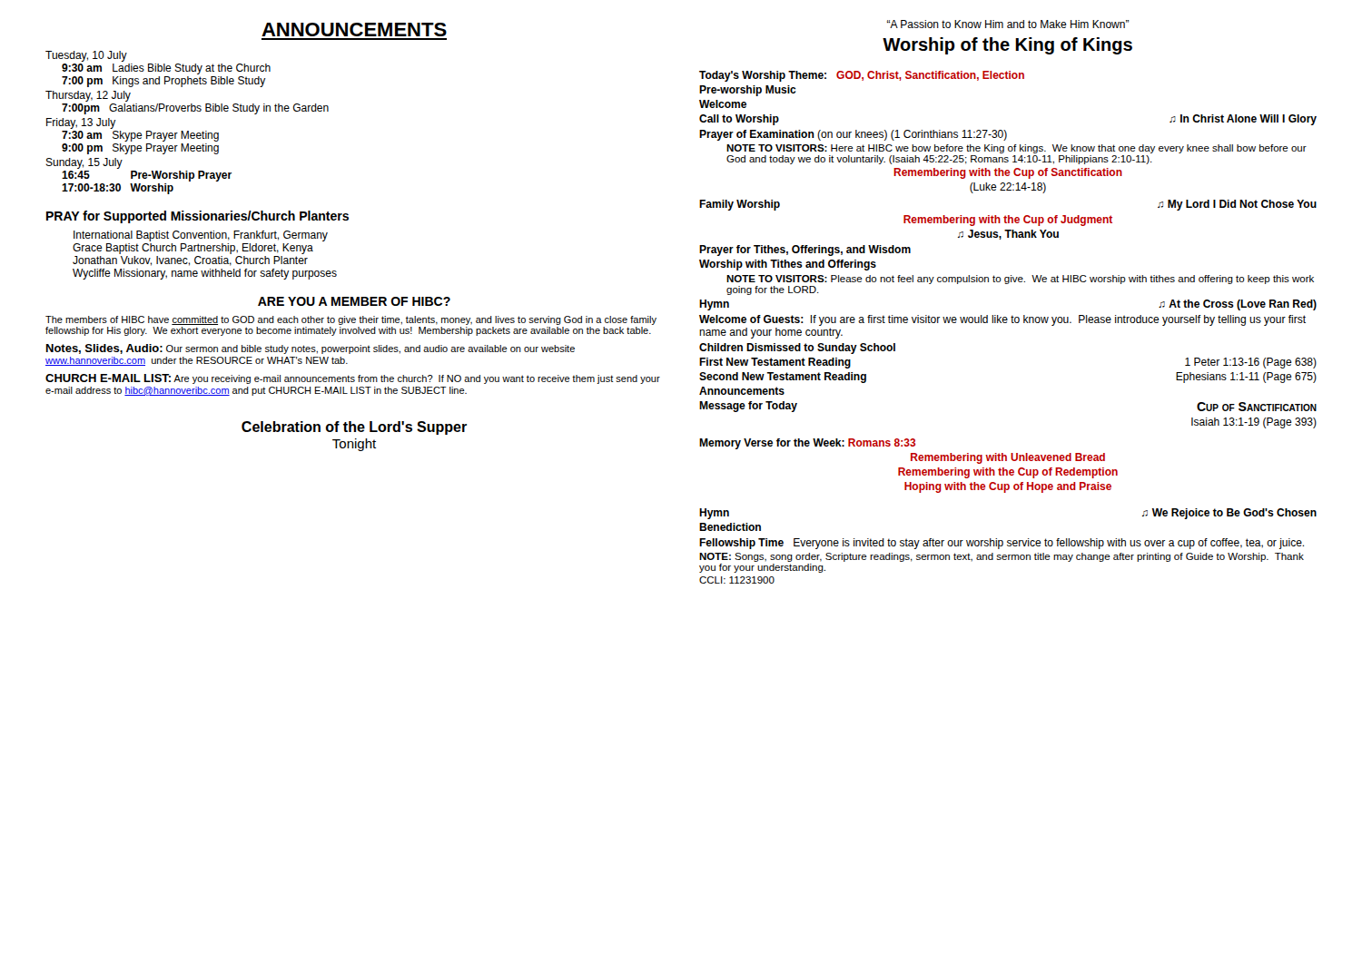ANNOUNCEMENTS
Tuesday, 10 July
| 9:30 am | Ladies Bible Study at the Church |
| 7:00 pm | Kings and Prophets Bible Study |
Thursday, 12 July
| 7:00pm | Galatians/Proverbs Bible Study in the Garden |
Friday, 13 July
| 7:30 am | Skype Prayer Meeting |
| 9:00 pm | Skype Prayer Meeting |
Sunday, 15 July
| 16:45 | Pre-Worship Prayer |
| 17:00-18:30 | Worship |
PRAY for Supported Missionaries/Church Planters
International Baptist Convention, Frankfurt, Germany
Grace Baptist Church Partnership, Eldoret, Kenya
Jonathan Vukov, Ivanec, Croatia, Church Planter
Wycliffe Missionary, name withheld for safety purposes
ARE YOU A MEMBER OF HIBC?
The members of HIBC have committed to GOD and each other to give their time, talents, money, and lives to serving God in a close family fellowship for His glory. We exhort everyone to become intimately involved with us! Membership packets are available on the back table.
Notes, Slides, Audio: Our sermon and bible study notes, powerpoint slides, and audio are available on our website www.hannoveribc.com under the RESOURCE or WHAT's NEW tab.
CHURCH E-MAIL LIST: Are you receiving e-mail announcements from the church? If NO and you want to receive them just send your e-mail address to hibc@hannoveribc.com and put CHURCH E-MAIL LIST in the SUBJECT line.
Celebration of the Lord's Supper
Tonight
“A Passion to Know Him and to Make Him Known”
Worship of the King of Kings
| Today's Worship Theme: GOD, Christ, Sanctification, Election |
| Pre-worship Music |
| Welcome |
| Call to Worship | In Christ Alone Will I Glory |
Prayer of Examination (on our knees) (1 Corinthians 11:27-30)
NOTE TO VISITORS: Here at HIBC we bow before the King of kings. We know that one day every knee shall bow before our God and today we do it voluntarily. (Isaiah 45:22-25; Romans 14:10-11, Philippians 2:10-11).
Remembering with the Cup of Sanctification
(Luke 22:14-18)
| Family Worship | My Lord I Did Not Chose You |
Remembering with the Cup of Judgment
Jesus, Thank You
| Prayer for Tithes, Offerings, and Wisdom |
| Worship with Tithes and Offerings |
NOTE TO VISITORS: Please do not feel any compulsion to give. We at HIBC worship with tithes and offering to keep this work going for the LORD.
| Hymn | At the Cross (Love Ran Red) |
Welcome of Guests: If you are a first time visitor we would like to know you. Please introduce yourself by telling us your first name and your home country.
| Children Dismissed to Sunday School |
| First New Testament Reading | 1 Peter 1:13-16 (Page 638) |
| Second New Testament Reading | Ephesians 1:1-11 (Page 675) |
| Announcements |
| Message for Today | Cup of Sanctification |
| | Isaiah 13:1-19 (Page 393) |
Memory Verse for the Week: Romans 8:33
Remembering with Unleavened Bread
Remembering with the Cup of Redemption
Hoping with the Cup of Hope and Praise
| Hymn | We Rejoice to Be God's Chosen |
| Benediction |
Fellowship Time Everyone is invited to stay after our worship service to fellowship with us over a cup of coffee, tea, or juice.
NOTE: Songs, song order, Scripture readings, sermon text, and sermon title may change after printing of Guide to Worship. Thank you for your understanding.
CCLI: 11231900